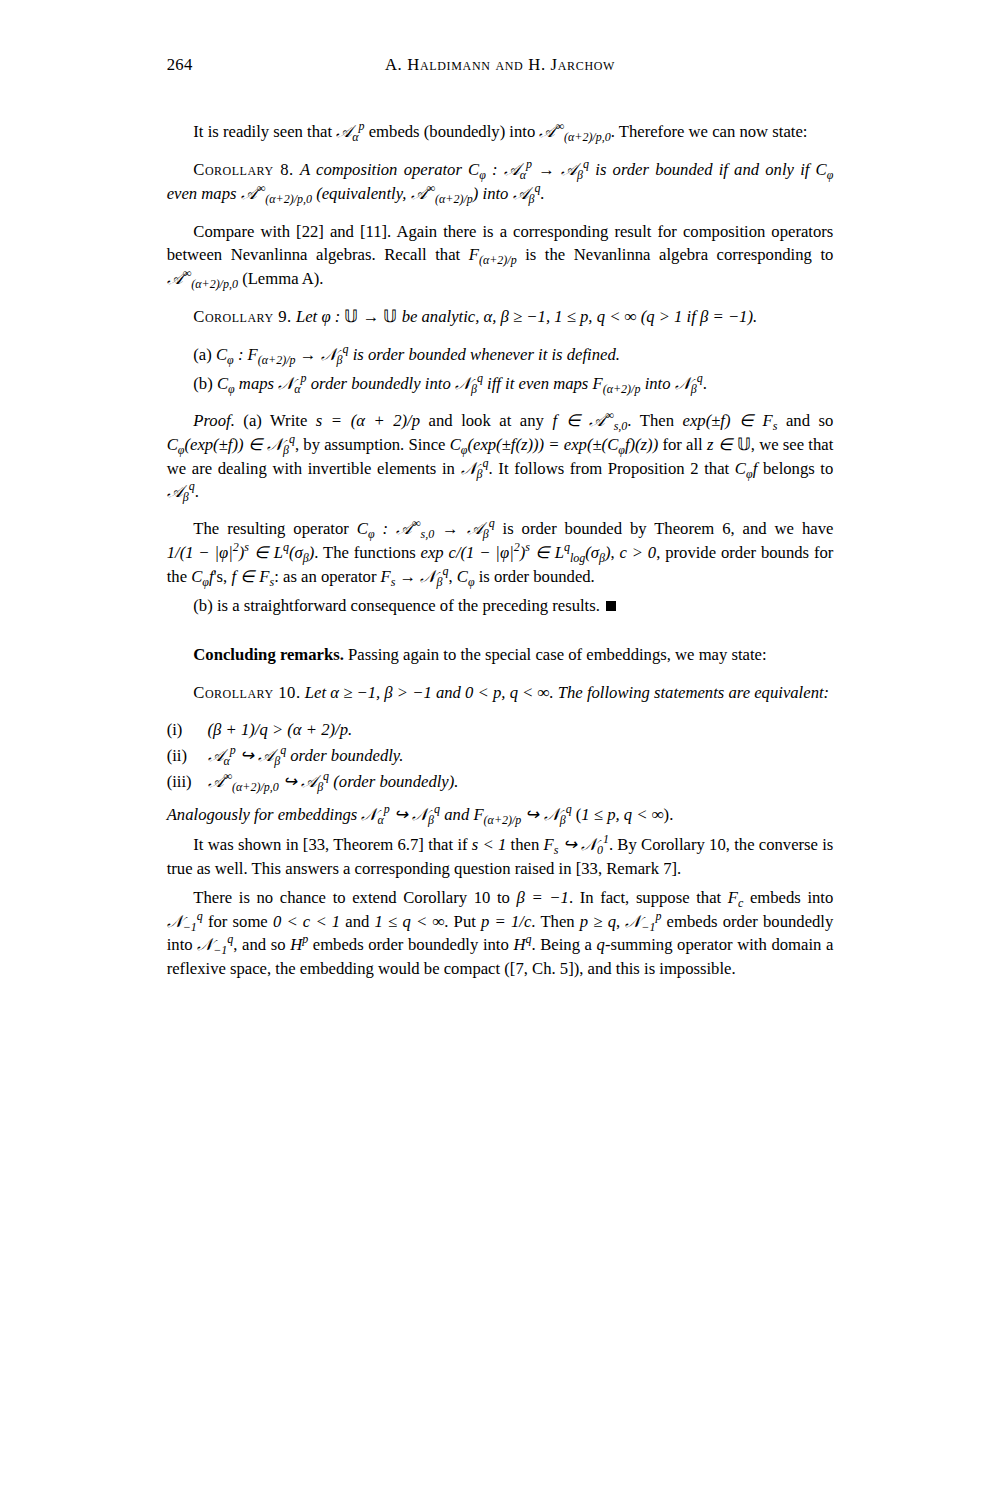264
A. Haldimann and H. Jarchow
It is readily seen that 𝒜αp embeds (boundedly) into 𝒜∞(α+2)/p,0. Therefore we can now state:
Corollary 8. A composition operator Cφ : 𝒜αp → 𝒜βq is order bounded if and only if Cφ even maps 𝒜∞(α+2)/p,0 (equivalently, 𝒜∞(α+2)/p) into 𝒜βq.
Compare with [22] and [11]. Again there is a corresponding result for composition operators between Nevanlinna algebras. Recall that F(α+2)/p is the Nevanlinna algebra corresponding to 𝒜∞(α+2)/p,0 (Lemma A).
Corollary 9. Let φ : 𝕌 → 𝕌 be analytic, α, β ≥ −1, 1 ≤ p, q < ∞ (q > 1 if β = −1).
(a) Cφ : F(α+2)/p → 𝒩βq is order bounded whenever it is defined.
(b) Cφ maps 𝒩αp order boundedly into 𝒩βq iff it even maps F(α+2)/p into 𝒩βq.
Proof. (a) Write s = (α + 2)/p and look at any f ∈ 𝒜∞s,0. Then exp(±f) ∈ Fs and so Cφ(exp(±f)) ∈ 𝒩βq, by assumption. Since Cφ(exp(±f(z))) = exp(±(Cφf)(z)) for all z ∈ 𝕌, we see that we are dealing with invertible elements in 𝒩βq. It follows from Proposition 2 that Cφf belongs to 𝒜βq.
The resulting operator Cφ : 𝒜∞s,0 → 𝒜βq is order bounded by Theorem 6, and we have 1/(1 − |φ|2)s ∈ Lq(σβ). The functions exp c/(1 − |φ|2)s ∈ Lqlog(σβ), c > 0, provide order bounds for the Cφf's, f ∈ Fs: as an operator Fs → 𝒩βq, Cφ is order bounded.
(b) is a straightforward consequence of the preceding results.
Concluding remarks. Passing again to the special case of embeddings, we may state:
Corollary 10. Let α ≥ −1, β > −1 and 0 < p, q < ∞. The following statements are equivalent:
(i) (β + 1)/q > (α + 2)/p.
(ii) 𝒜αp ↪ 𝒜βq order boundedly.
(iii) 𝒜∞(α+2)/p,0 ↪ 𝒜βq (order boundedly).
Analogously for embeddings 𝒩αp ↪ 𝒩βq and F(α+2)/p ↪ 𝒩βq (1 ≤ p, q < ∞).
It was shown in [33, Theorem 6.7] that if s < 1 then Fs ↪ 𝒩01. By Corollary 10, the converse is true as well. This answers a corresponding question raised in [33, Remark 7].
There is no chance to extend Corollary 10 to β = −1. In fact, suppose that Fc embeds into 𝒩−1q for some 0 < c < 1 and 1 ≤ q < ∞. Put p = 1/c. Then p ≥ q, 𝒩−1p embeds order boundedly into 𝒩−1q, and so Hp embeds order boundedly into Hq. Being a q-summing operator with domain a reflexive space, the embedding would be compact ([7, Ch. 5]), and this is impossible.